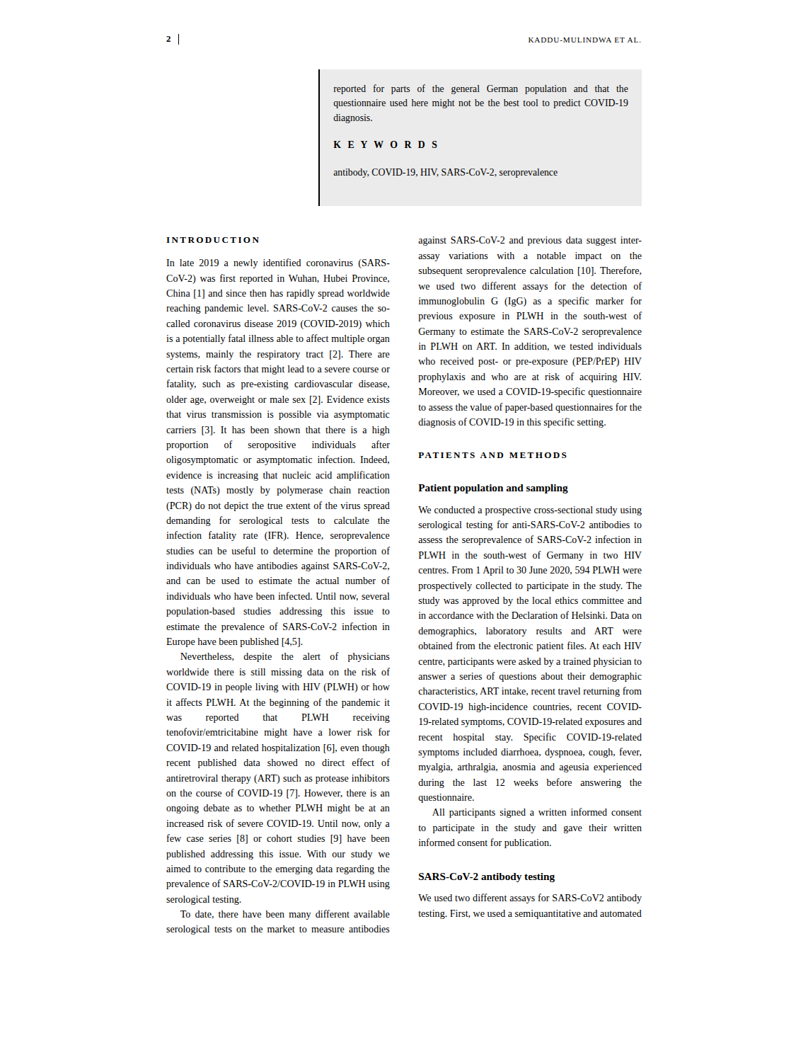2 Kaddu-Mulindwa et al.
reported for parts of the general German population and that the questionnaire used here might not be the best tool to predict COVID-19 diagnosis.
K E Y W O R D S
antibody, COVID-19, HIV, SARS-CoV-2, seroprevalence
INTRODUCTION
In late 2019 a newly identified coronavirus (SARS-CoV-2) was first reported in Wuhan, Hubei Province, China [1] and since then has rapidly spread worldwide reaching pandemic level. SARS-CoV-2 causes the so-called coronavirus disease 2019 (COVID-2019) which is a potentially fatal illness able to affect multiple organ systems, mainly the respiratory tract [2]. There are certain risk factors that might lead to a severe course or fatality, such as pre-existing cardiovascular disease, older age, overweight or male sex [2]. Evidence exists that virus transmission is possible via asymptomatic carriers [3]. It has been shown that there is a high proportion of seropositive individuals after oligosymptomatic or asymptomatic infection. Indeed, evidence is increasing that nucleic acid amplification tests (NATs) mostly by polymerase chain reaction (PCR) do not depict the true extent of the virus spread demanding for serological tests to calculate the infection fatality rate (IFR). Hence, seroprevalence studies can be useful to determine the proportion of individuals who have antibodies against SARS-CoV-2, and can be used to estimate the actual number of individuals who have been infected. Until now, several population-based studies addressing this issue to estimate the prevalence of SARS-CoV-2 infection in Europe have been published [4,5].
Nevertheless, despite the alert of physicians worldwide there is still missing data on the risk of COVID-19 in people living with HIV (PLWH) or how it affects PLWH. At the beginning of the pandemic it was reported that PLWH receiving tenofovir/emtricitabine might have a lower risk for COVID-19 and related hospitalization [6], even though recent published data showed no direct effect of antiretroviral therapy (ART) such as protease inhibitors on the course of COVID-19 [7]. However, there is an ongoing debate as to whether PLWH might be at an increased risk of severe COVID-19. Until now, only a few case series [8] or cohort studies [9] have been published addressing this issue. With our study we aimed to contribute to the emerging data regarding the prevalence of SARS-CoV-2/COVID-19 in PLWH using serological testing.
To date, there have been many different available serological tests on the market to measure antibodies against SARS-CoV-2 and previous data suggest inter-assay variations with a notable impact on the subsequent seroprevalence calculation [10]. Therefore, we used two different assays for the detection of immunoglobulin G (IgG) as a specific marker for previous exposure in PLWH in the south-west of Germany to estimate the SARS-CoV-2 seroprevalence in PLWH on ART. In addition, we tested individuals who received post- or pre-exposure (PEP/PrEP) HIV prophylaxis and who are at risk of acquiring HIV. Moreover, we used a COVID-19-specific questionnaire to assess the value of paper-based questionnaires for the diagnosis of COVID-19 in this specific setting.
PATIENTS AND METHODS
Patient population and sampling
We conducted a prospective cross-sectional study using serological testing for anti-SARS-CoV-2 antibodies to assess the seroprevalence of SARS-CoV-2 infection in PLWH in the south-west of Germany in two HIV centres. From 1 April to 30 June 2020, 594 PLWH were prospectively collected to participate in the study. The study was approved by the local ethics committee and in accordance with the Declaration of Helsinki. Data on demographics, laboratory results and ART were obtained from the electronic patient files. At each HIV centre, participants were asked by a trained physician to answer a series of questions about their demographic characteristics, ART intake, recent travel returning from COVID-19 high-incidence countries, recent COVID-19-related symptoms, COVID-19-related exposures and recent hospital stay. Specific COVID-19-related symptoms included diarrhoea, dyspnoea, cough, fever, myalgia, arthralgia, anosmia and ageusia experienced during the last 12 weeks before answering the questionnaire.
All participants signed a written informed consent to participate in the study and gave their written informed consent for publication.
SARS-CoV-2 antibody testing
We used two different assays for SARS-CoV2 antibody testing. First, we used a semiquantitative and automated